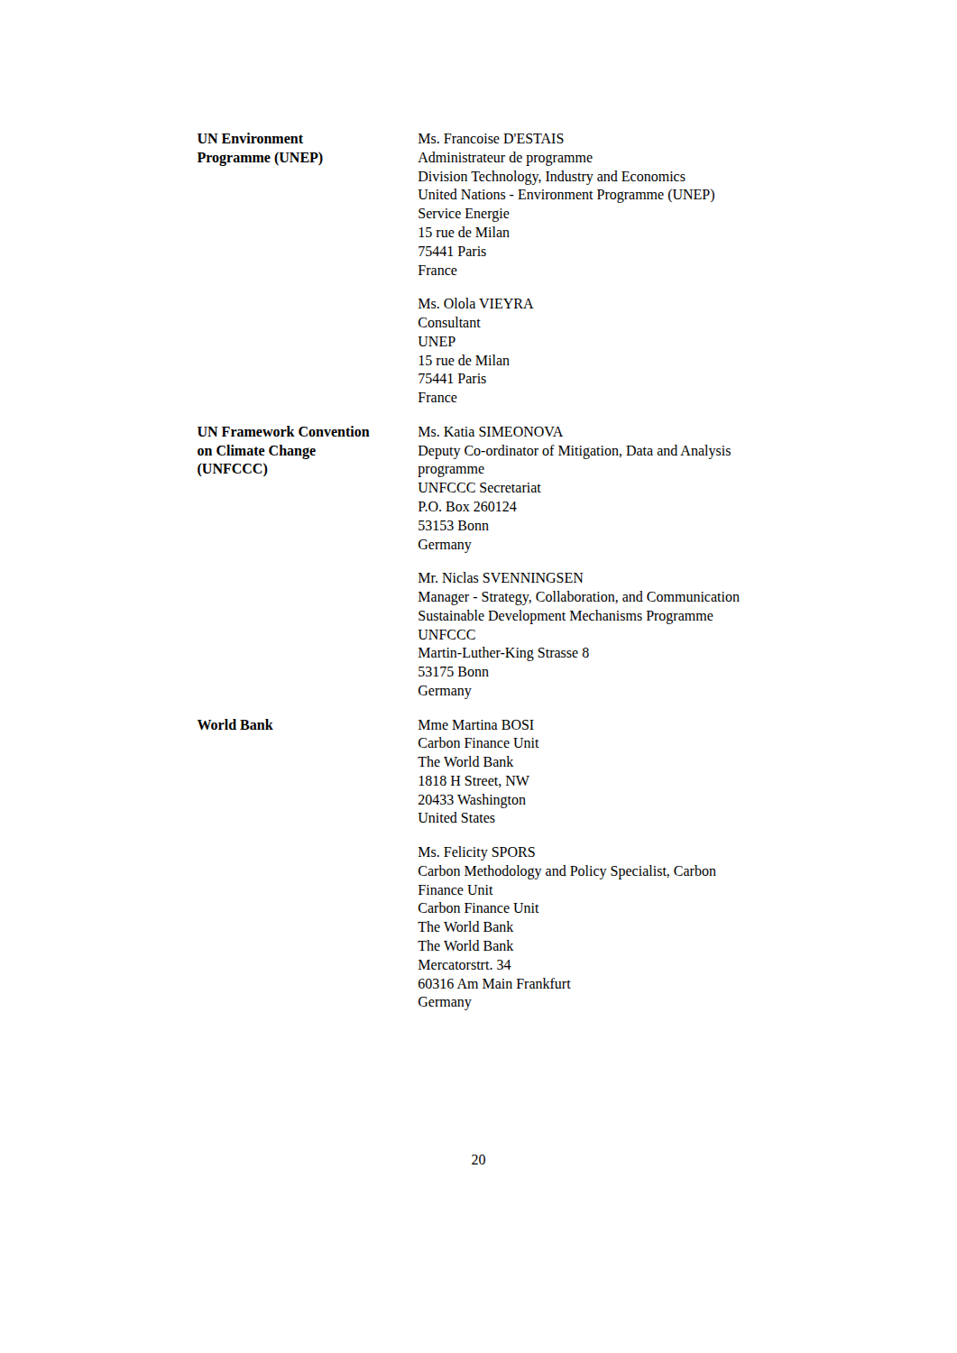| UN Environment Programme (UNEP) | Ms. Francoise D'ESTAIS Administrateur de programme Division Technology, Industry and Economics United Nations - Environment Programme (UNEP) Service Energie 15 rue de Milan 75441 Paris France Ms. Olola VIEYRA Consultant UNEP 15 rue de Milan 75441 Paris France |
| UN Framework Convention on Climate Change (UNFCCC) | Ms. Katia SIMEONOVA Deputy Co-ordinator of Mitigation, Data and Analysis programme UNFCCC Secretariat P.O. Box 260124 53153 Bonn Germany Mr. Niclas SVENNINGSEN Manager - Strategy, Collaboration, and Communication Sustainable Development Mechanisms Programme UNFCCC Martin-Luther-King Strasse 8 53175 Bonn Germany |
| World Bank | Mme Martina BOSI Carbon Finance Unit The World Bank 1818 H Street, NW 20433 Washington United States Ms. Felicity SPORS Carbon Methodology and Policy Specialist, Carbon Finance Unit Carbon Finance Unit The World Bank The World Bank Mercatorstrt. 34 60316 Am Main Frankfurt Germany |
20